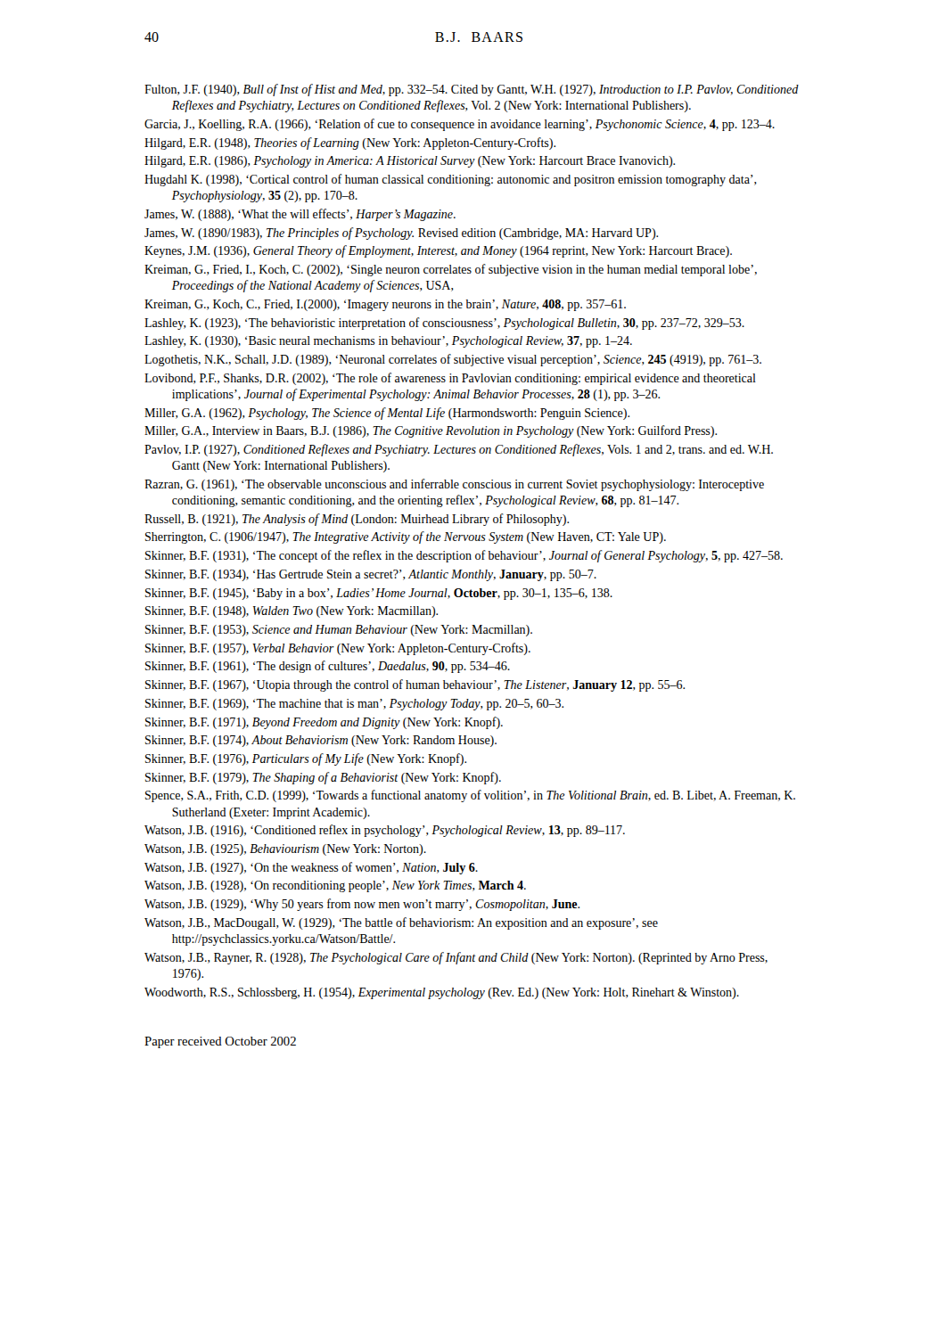40 B.J. BAARS
Fulton, J.F. (1940), Bull of Inst of Hist and Med, pp. 332–54. Cited by Gantt, W.H. (1927), Introduction to I.P. Pavlov, Conditioned Reflexes and Psychiatry, Lectures on Conditioned Reflexes, Vol. 2 (New York: International Publishers).
Garcia, J., Koelling, R.A. (1966), ‘Relation of cue to consequence in avoidance learning’, Psychonomic Science, 4, pp. 123–4.
Hilgard, E.R. (1948), Theories of Learning (New York: Appleton-Century-Crofts).
Hilgard, E.R. (1986), Psychology in America: A Historical Survey (New York: Harcourt Brace Ivanovich).
Hugdahl K. (1998), ‘Cortical control of human classical conditioning: autonomic and positron emission tomography data’, Psychophysiology, 35 (2), pp. 170–8.
James, W. (1888), ‘What the will effects’, Harper’s Magazine.
James, W. (1890/1983), The Principles of Psychology. Revised edition (Cambridge, MA: Harvard UP).
Keynes, J.M. (1936), General Theory of Employment, Interest, and Money (1964 reprint, New York: Harcourt Brace).
Kreiman, G., Fried, I., Koch, C. (2002), ‘Single neuron correlates of subjective vision in the human medial temporal lobe’, Proceedings of the National Academy of Sciences, USA,
Kreiman, G., Koch, C., Fried, I.(2000), ‘Imagery neurons in the brain’, Nature, 408, pp. 357–61.
Lashley, K. (1923), ‘The behavioristic interpretation of consciousness’, Psychological Bulletin, 30, pp. 237–72, 329–53.
Lashley, K. (1930), ‘Basic neural mechanisms in behaviour’, Psychological Review, 37, pp. 1–24.
Logothetis, N.K., Schall, J.D. (1989), ‘Neuronal correlates of subjective visual perception’, Science, 245 (4919), pp. 761–3.
Lovibond, P.F., Shanks, D.R. (2002), ‘The role of awareness in Pavlovian conditioning: empirical evidence and theoretical implications’, Journal of Experimental Psychology: Animal Behavior Processes, 28 (1), pp. 3–26.
Miller, G.A. (1962), Psychology, The Science of Mental Life (Harmondsworth: Penguin Science).
Miller, G.A., Interview in Baars, B.J. (1986), The Cognitive Revolution in Psychology (New York: Guilford Press).
Pavlov, I.P. (1927), Conditioned Reflexes and Psychiatry. Lectures on Conditioned Reflexes, Vols. 1 and 2, trans. and ed. W.H. Gantt (New York: International Publishers).
Razran, G. (1961), ‘The observable unconscious and inferrable conscious in current Soviet psychophysiology: Interoceptive conditioning, semantic conditioning, and the orienting reflex’, Psychological Review, 68, pp. 81–147.
Russell, B. (1921), The Analysis of Mind (London: Muirhead Library of Philosophy).
Sherrington, C. (1906/1947), The Integrative Activity of the Nervous System (New Haven, CT: Yale UP).
Skinner, B.F. (1931), ‘The concept of the reflex in the description of behaviour’, Journal of General Psychology, 5, pp. 427–58.
Skinner, B.F. (1934), ‘Has Gertrude Stein a secret?’, Atlantic Monthly, January, pp. 50–7.
Skinner, B.F. (1945), ‘Baby in a box’, Ladies’ Home Journal, October, pp. 30–1, 135–6, 138.
Skinner, B.F. (1948), Walden Two (New York: Macmillan).
Skinner, B.F. (1953), Science and Human Behaviour (New York: Macmillan).
Skinner, B.F. (1957), Verbal Behavior (New York: Appleton-Century-Crofts).
Skinner, B.F. (1961), ‘The design of cultures’, Daedalus, 90, pp. 534–46.
Skinner, B.F. (1967), ‘Utopia through the control of human behaviour’, The Listener, January 12, pp. 55–6.
Skinner, B.F. (1969), ‘The machine that is man’, Psychology Today, pp. 20–5, 60–3.
Skinner, B.F. (1971), Beyond Freedom and Dignity (New York: Knopf).
Skinner, B.F. (1974), About Behaviorism (New York: Random House).
Skinner, B.F. (1976), Particulars of My Life (New York: Knopf).
Skinner, B.F. (1979), The Shaping of a Behaviorist (New York: Knopf).
Spence, S.A., Frith, C.D. (1999), ‘Towards a functional anatomy of volition’, in The Volitional Brain, ed. B. Libet, A. Freeman, K. Sutherland (Exeter: Imprint Academic).
Watson, J.B. (1916), ‘Conditioned reflex in psychology’, Psychological Review, 13, pp. 89–117.
Watson, J.B. (1925), Behaviourism (New York: Norton).
Watson, J.B. (1927), ‘On the weakness of women’, Nation, July 6.
Watson, J.B. (1928), ‘On reconditioning people’, New York Times, March 4.
Watson, J.B. (1929), ‘Why 50 years from now men won’t marry’, Cosmopolitan, June.
Watson, J.B., MacDougall, W. (1929), ‘The battle of behaviorism: An exposition and an exposure’, see http://psychclassics.yorku.ca/Watson/Battle/.
Watson, J.B., Rayner, R. (1928), The Psychological Care of Infant and Child (New York: Norton). (Reprinted by Arno Press, 1976).
Woodworth, R.S., Schlossberg, H. (1954), Experimental psychology (Rev. Ed.) (New York: Holt, Rinehart & Winston).
Paper received October 2002